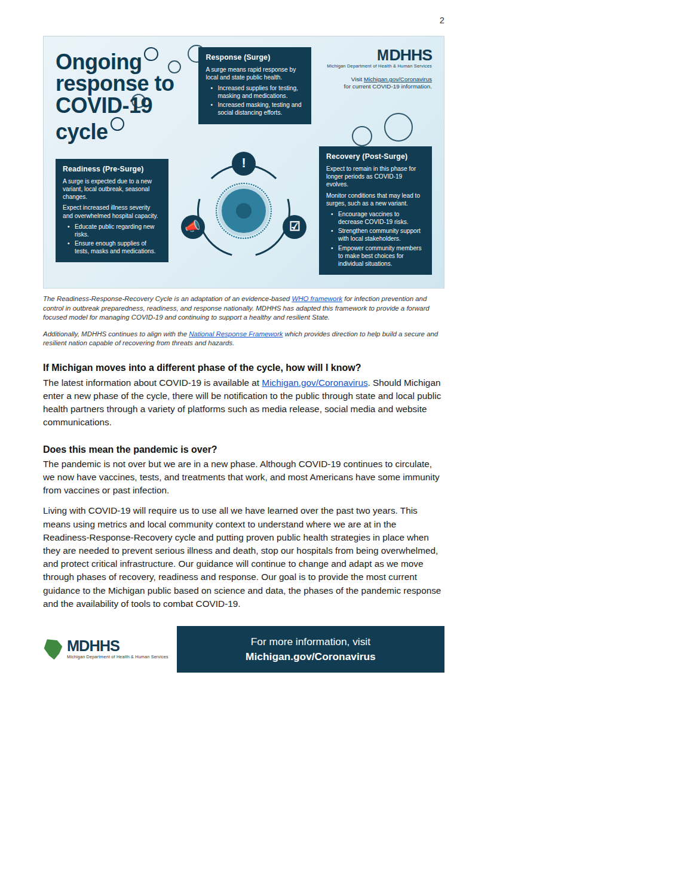2
Ongoing
response to
COVID-19
cycle
Response (Surge)
A surge means rapid response by local and state public health.
Increased supplies for testing, masking and medications.
Increased masking, testing and social distancing efforts.
MDHHS
Michigan Department of Health & Human Services
Visit Michigan.gov/Coronavirus
for current COVID-19 information.
Readiness (Pre-Surge)
A surge is expected due to a new variant, local outbreak, seasonal changes.
Expect increased illness severity and overwhelmed hospital capacity.
Educate public regarding new risks.
Ensure enough supplies of tests, masks and medications.
!
📣
☑
Recovery (Post-Surge)
Expect to remain in this phase for longer periods as COVID-19 evolves.
Monitor conditions that may lead to surges, such as a new variant.
Encourage vaccines to decrease COVID-19 risks.
Strengthen community support with local stakeholders.
Empower community members to make best choices for individual situations.
The Readiness-Response-Recovery Cycle is an adaptation of an evidence-based WHO framework for infection prevention and control in outbreak preparedness, readiness, and response nationally. MDHHS has adapted this framework to provide a forward focused model for managing COVID-19 and continuing to support a healthy and resilient State.
Additionally, MDHHS continues to align with the National Response Framework which provides direction to help build a secure and resilient nation capable of recovering from threats and hazards.
If Michigan moves into a different phase of the cycle, how will I know?
The latest information about COVID-19 is available at Michigan.gov/Coronavirus. Should Michigan enter a new phase of the cycle, there will be notification to the public through state and local public health partners through a variety of platforms such as media release, social media and website communications.
Does this mean the pandemic is over?
The pandemic is not over but we are in a new phase. Although COVID-19 continues to circulate, we now have vaccines, tests, and treatments that work, and most Americans have some immunity from vaccines or past infection.
Living with COVID-19 will require us to use all we have learned over the past two years. This means using metrics and local community context to understand where we are at in the Readiness-Response-Recovery cycle and putting proven public health strategies in place when they are needed to prevent serious illness and death, stop our hospitals from being overwhelmed, and protect critical infrastructure. Our guidance will continue to change and adapt as we move through phases of recovery, readiness and response. Our goal is to provide the most current guidance to the Michigan public based on science and data, the phases of the pandemic response and the availability of tools to combat COVID-19.
MDHHS
Michigan Department of Health & Human Services
For more information, visit Michigan.gov/Coronavirus